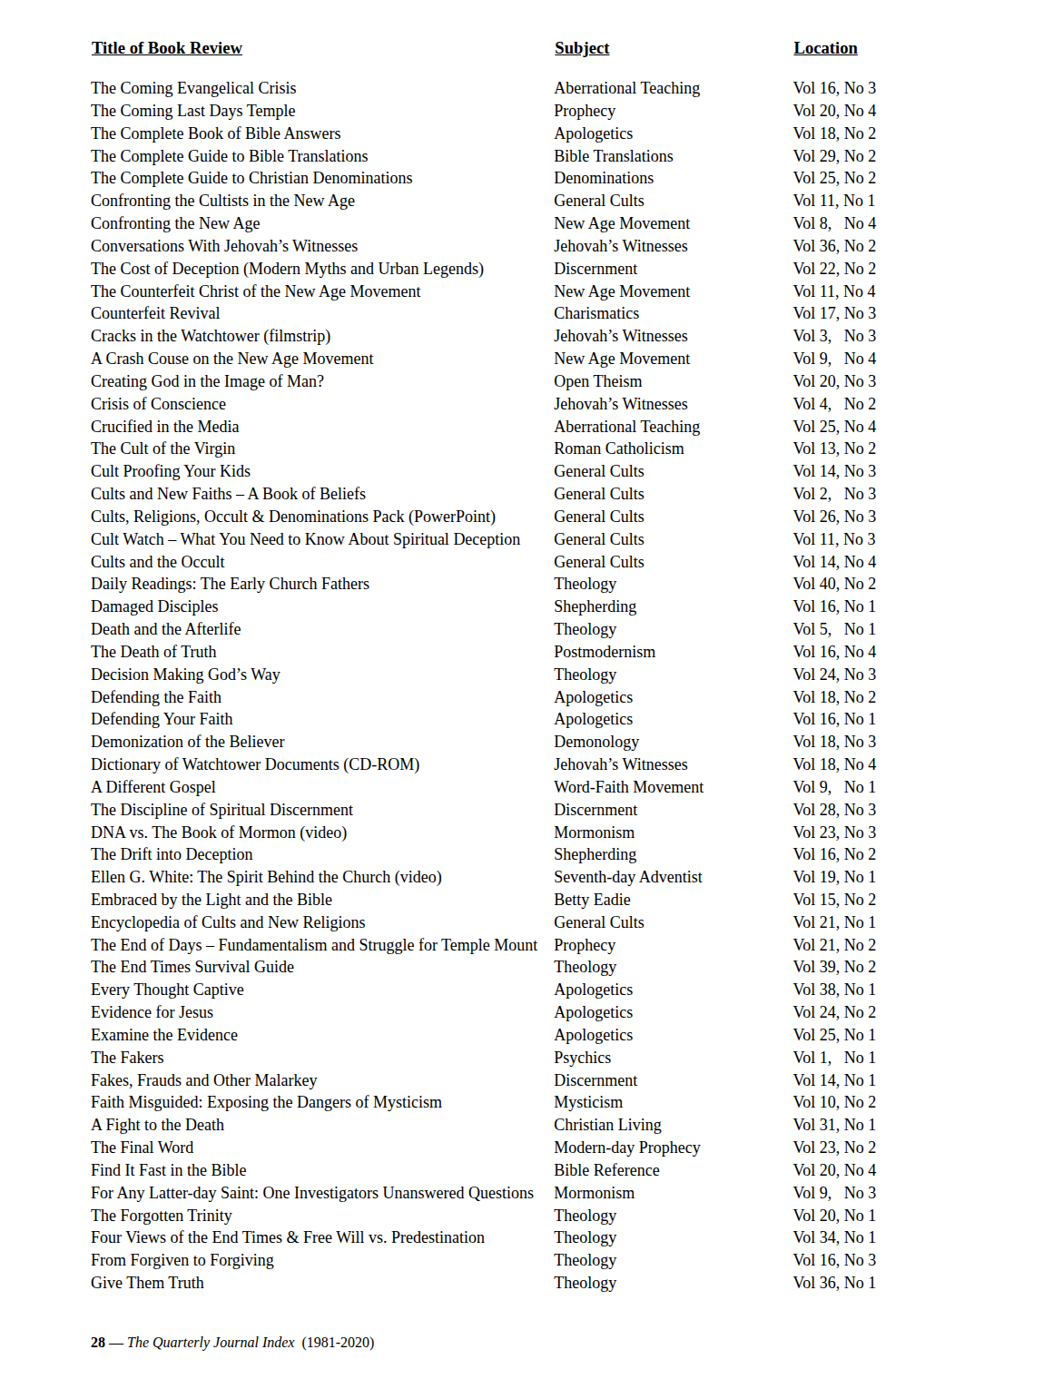| Title of Book Review | Subject | Location |
| --- | --- | --- |
| The Coming Evangelical Crisis | Aberrational Teaching | Vol 16, No 3 |
| The Coming Last Days Temple | Prophecy | Vol 20, No 4 |
| The Complete Book of Bible Answers | Apologetics | Vol 18, No 2 |
| The Complete Guide to Bible Translations | Bible Translations | Vol 29, No 2 |
| The Complete Guide to Christian Denominations | Denominations | Vol 25, No 2 |
| Confronting the Cultists in the New Age | General Cults | Vol 11, No 1 |
| Confronting the New Age | New Age Movement | Vol 8, No 4 |
| Conversations With Jehovah’s Witnesses | Jehovah’s Witnesses | Vol 36, No 2 |
| The Cost of Deception (Modern Myths and Urban Legends) | Discernment | Vol 22, No 2 |
| The Counterfeit Christ of the New Age Movement | New Age Movement | Vol 11, No 4 |
| Counterfeit Revival | Charismatics | Vol 17, No 3 |
| Cracks in the Watchtower (filmstrip) | Jehovah’s Witnesses | Vol 3, No 3 |
| A Crash Couse on the New Age Movement | New Age Movement | Vol 9, No 4 |
| Creating God in the Image of Man? | Open Theism | Vol 20, No 3 |
| Crisis of Conscience | Jehovah’s Witnesses | Vol 4, No 2 |
| Crucified in the Media | Aberrational Teaching | Vol 25, No 4 |
| The Cult of the Virgin | Roman Catholicism | Vol 13, No 2 |
| Cult Proofing Your Kids | General Cults | Vol 14, No 3 |
| Cults and New Faiths – A Book of Beliefs | General Cults | Vol 2, No 3 |
| Cults, Religions, Occult & Denominations Pack (PowerPoint) | General Cults | Vol 26, No 3 |
| Cult Watch – What You Need to Know About Spiritual Deception | General Cults | Vol 11, No 3 |
| Cults and the Occult | General Cults | Vol 14, No 4 |
| Daily Readings: The Early Church Fathers | Theology | Vol 40, No 2 |
| Damaged Disciples | Shepherding | Vol 16, No 1 |
| Death and the Afterlife | Theology | Vol 5, No 1 |
| The Death of Truth | Postmodernism | Vol 16, No 4 |
| Decision Making God’s Way | Theology | Vol 24, No 3 |
| Defending the Faith | Apologetics | Vol 18, No 2 |
| Defending Your Faith | Apologetics | Vol 16, No 1 |
| Demonization of the Believer | Demonology | Vol 18, No 3 |
| Dictionary of Watchtower Documents (CD-ROM) | Jehovah’s Witnesses | Vol 18, No 4 |
| A Different Gospel | Word-Faith Movement | Vol 9, No 1 |
| The Discipline of Spiritual Discernment | Discernment | Vol 28, No 3 |
| DNA vs. The Book of Mormon (video) | Mormonism | Vol 23, No 3 |
| The Drift into Deception | Shepherding | Vol 16, No 2 |
| Ellen G. White: The Spirit Behind the Church (video) | Seventh-day Adventist | Vol 19, No 1 |
| Embraced by the Light and the Bible | Betty Eadie | Vol 15, No 2 |
| Encyclopedia of Cults and New Religions | General Cults | Vol 21, No 1 |
| The End of Days – Fundamentalism and Struggle for Temple Mount | Prophecy | Vol 21, No 2 |
| The End Times Survival Guide | Theology | Vol 39, No 2 |
| Every Thought Captive | Apologetics | Vol 38, No 1 |
| Evidence for Jesus | Apologetics | Vol 24, No 2 |
| Examine the Evidence | Apologetics | Vol 25, No 1 |
| The Fakers | Psychics | Vol 1, No 1 |
| Fakes, Frauds and Other Malarkey | Discernment | Vol 14, No 1 |
| Faith Misguided: Exposing the Dangers of Mysticism | Mysticism | Vol 10, No 2 |
| A Fight to the Death | Christian Living | Vol 31, No 1 |
| The Final Word | Modern-day Prophecy | Vol 23, No 2 |
| Find It Fast in the Bible | Bible Reference | Vol 20, No 4 |
| For Any Latter-day Saint: One Investigators Unanswered Questions | Mormonism | Vol 9, No 3 |
| The Forgotten Trinity | Theology | Vol 20, No 1 |
| Four Views of the End Times & Free Will vs. Predestination | Theology | Vol 34, No 1 |
| From Forgiven to Forgiving | Theology | Vol 16, No 3 |
| Give Them Truth | Theology | Vol 36, No 1 |
28 — The Quarterly Journal Index (1981-2020)